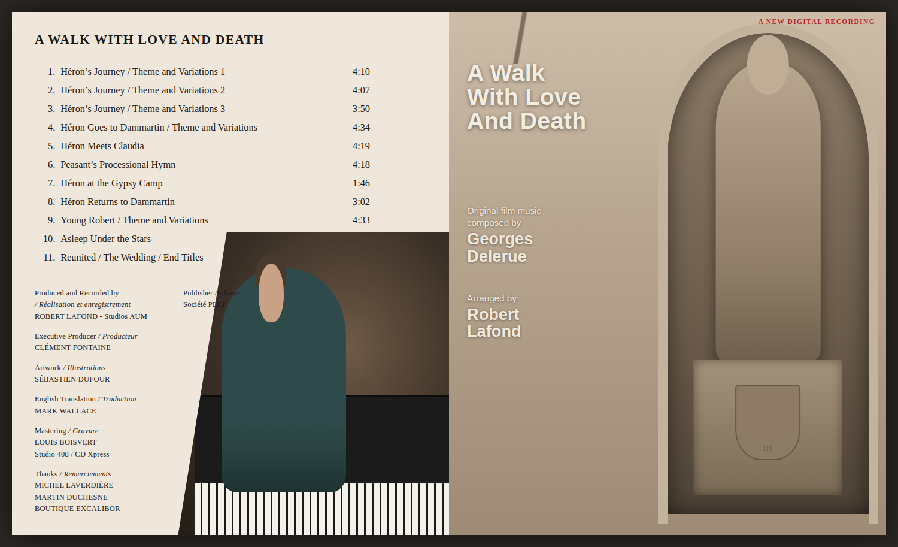A Walk With Love And Death
Héron’s Journey / Theme and Variations 1 4:10
Héron’s Journey / Theme and Variations 2 4:07
Héron’s Journey / Theme and Variations 3 3:50
Héron Goes to Dammartin / Theme and Variations 4:34
Héron Meets Claudia 4:19
Peasant’s Processional Hymn 4:18
Héron at the Gypsy Camp 1:46
Héron Returns to Dammartin 3:02
Young Robert / Theme and Variations 4:33
Asleep Under the Stars 4:03
Reunited / The Wedding / End Titles 3:50
Produced and Recorded by
/ Réalisation et enregistrement
Robert Lafond - Studios AUM
Executive Producer / Producteur
Clément Fontaine
Artwork / Illustrations
Sébastien Dufour
English Translation / Traduction
Mark Wallace
Mastering / Gravure
Louis Boisvert
Studio 408 / CD Xpress
Thanks / Remerciements
Michel Laverdière
Martin Duchesne
Boutique Excalibor
Publisher /Éditeur
Société PECF
A New Digital Recording
A Walk
With Love
And Death
Original film music
composed by Georges
Delerue
Arranged by Robert
Lafond